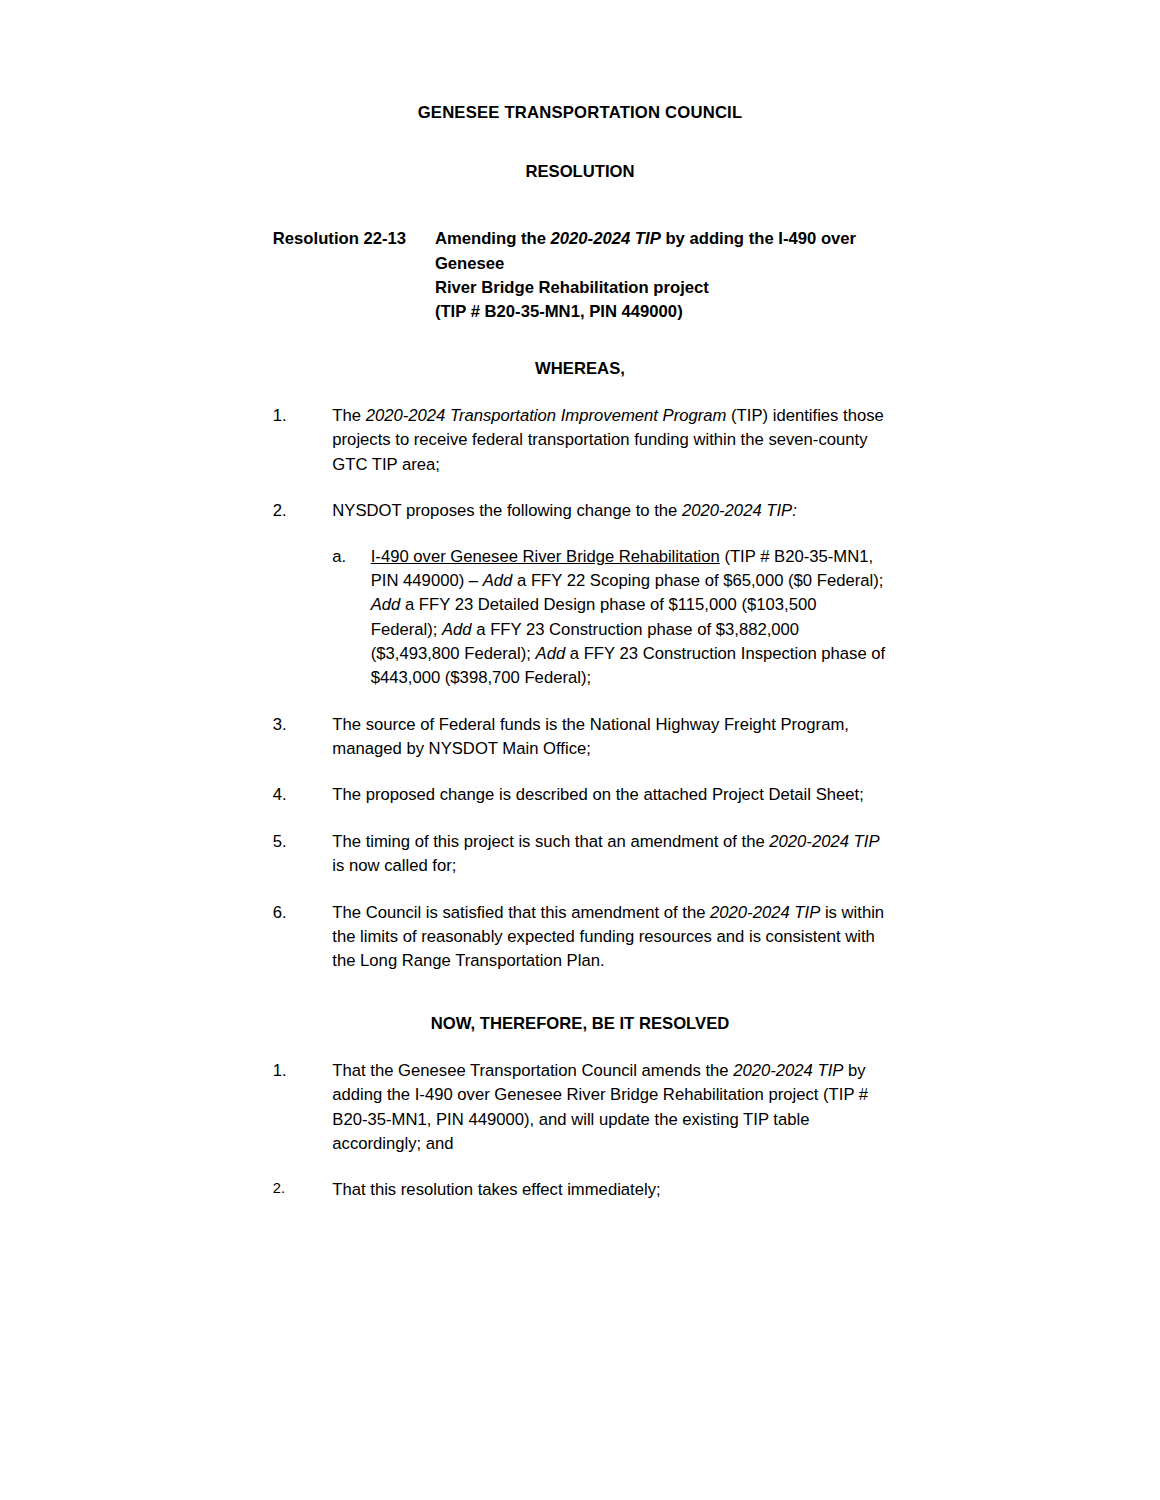GENESEE TRANSPORTATION COUNCIL
RESOLUTION
Resolution 22-13
Amending the 2020-2024 TIP by adding the I-490 over Genesee River Bridge Rehabilitation project (TIP # B20-35-MN1, PIN 449000)
WHEREAS,
1. The 2020-2024 Transportation Improvement Program (TIP) identifies those projects to receive federal transportation funding within the seven-county GTC TIP area;
2. NYSDOT proposes the following change to the 2020-2024 TIP:
a. I-490 over Genesee River Bridge Rehabilitation (TIP # B20-35-MN1, PIN 449000) – Add a FFY 22 Scoping phase of $65,000 ($0 Federal); Add a FFY 23 Detailed Design phase of $115,000 ($103,500 Federal); Add a FFY 23 Construction phase of $3,882,000 ($3,493,800 Federal); Add a FFY 23 Construction Inspection phase of $443,000 ($398,700 Federal);
3. The source of Federal funds is the National Highway Freight Program, managed by NYSDOT Main Office;
4. The proposed change is described on the attached Project Detail Sheet;
5. The timing of this project is such that an amendment of the 2020-2024 TIP is now called for;
6. The Council is satisfied that this amendment of the 2020-2024 TIP is within the limits of reasonably expected funding resources and is consistent with the Long Range Transportation Plan.
NOW, THEREFORE, BE IT RESOLVED
1. That the Genesee Transportation Council amends the 2020-2024 TIP by adding the I-490 over Genesee River Bridge Rehabilitation project (TIP # B20-35-MN1, PIN 449000), and will update the existing TIP table accordingly; and
2. That this resolution takes effect immediately;